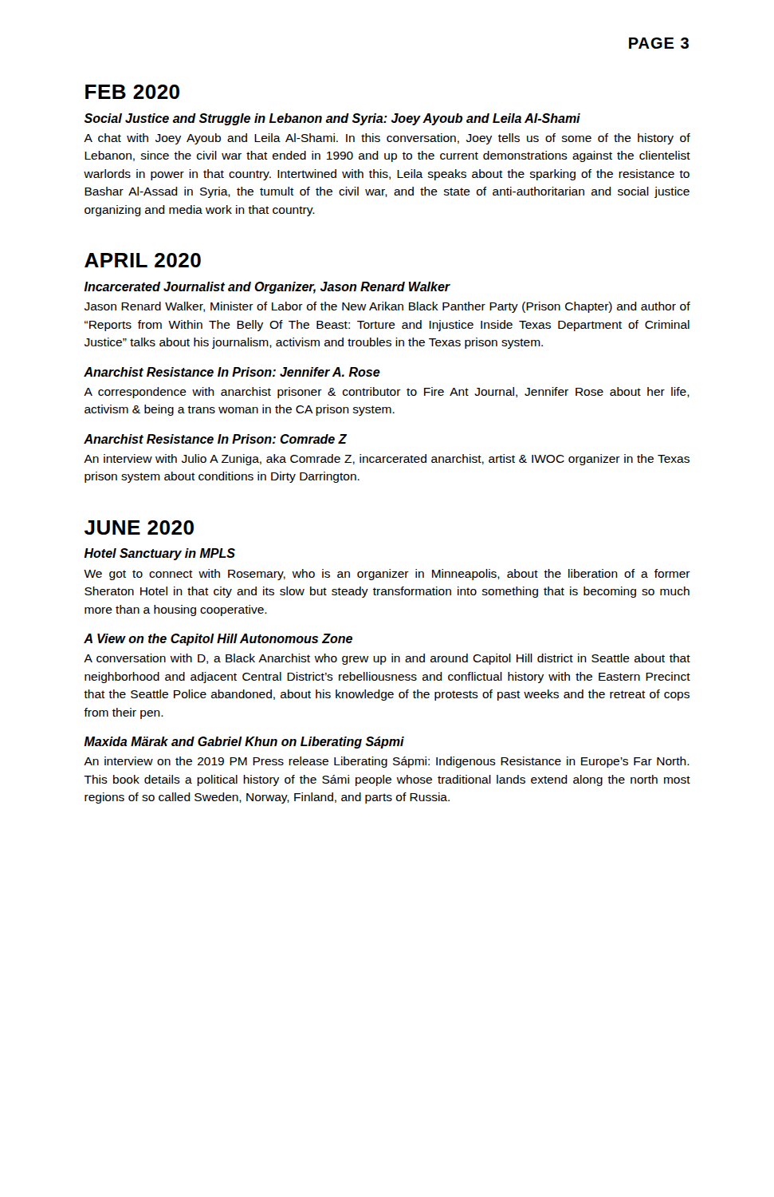PAGE 3
FEB 2020
Social Justice and Struggle in Lebanon and Syria: Joey Ayoub and Leila Al-Shami
A chat with Joey Ayoub and Leila Al-Shami. In this conversation, Joey tells us of some of the history of Lebanon, since the civil war that ended in 1990 and up to the current demonstrations against the clientelist warlords in power in that country. Intertwined with this, Leila speaks about the sparking of the resistance to Bashar Al-Assad in Syria, the tumult of the civil war, and the state of anti-authoritarian and social justice organizing and media work in that country.
APRIL 2020
Incarcerated Journalist and Organizer, Jason Renard Walker
Jason Renard Walker, Minister of Labor of the New Arikan Black Panther Party (Prison Chapter) and author of “Reports from Within The Belly Of The Beast: Torture and Injustice Inside Texas Department of Criminal Justice” talks about his journalism, activism and troubles in the Texas prison system.
Anarchist Resistance In Prison: Jennifer A. Rose
A correspondence with anarchist prisoner & contributor to Fire Ant Journal, Jennifer Rose about her life, activism & being a trans woman in the CA prison system.
Anarchist Resistance In Prison: Comrade Z
An interview with Julio A Zuniga, aka Comrade Z, incarcerated anarchist, artist & IWOC organizer in the Texas prison system about conditions in Dirty Darrington.
JUNE 2020
Hotel Sanctuary in MPLS
We got to connect with Rosemary, who is an organizer in Minneapolis, about the liberation of a former Sheraton Hotel in that city and its slow but steady transformation into something that is becoming so much more than a housing cooperative.
A View on the Capitol Hill Autonomous Zone
A conversation with D, a Black Anarchist who grew up in and around Capitol Hill district in Seattle about that neighborhood and adjacent Central District’s rebelliousness and conflictual history with the Eastern Precinct that the Seattle Police abandoned, about his knowledge of the protests of past weeks and the retreat of cops from their pen.
Maxida Märak and Gabriel Khun on Liberating Sápmi
An interview on the 2019 PM Press release Liberating Sápmi: Indigenous Resistance in Europe’s Far North. This book details a political history of the Sámi people whose traditional lands extend along the north most regions of so called Sweden, Norway, Finland, and parts of Russia.